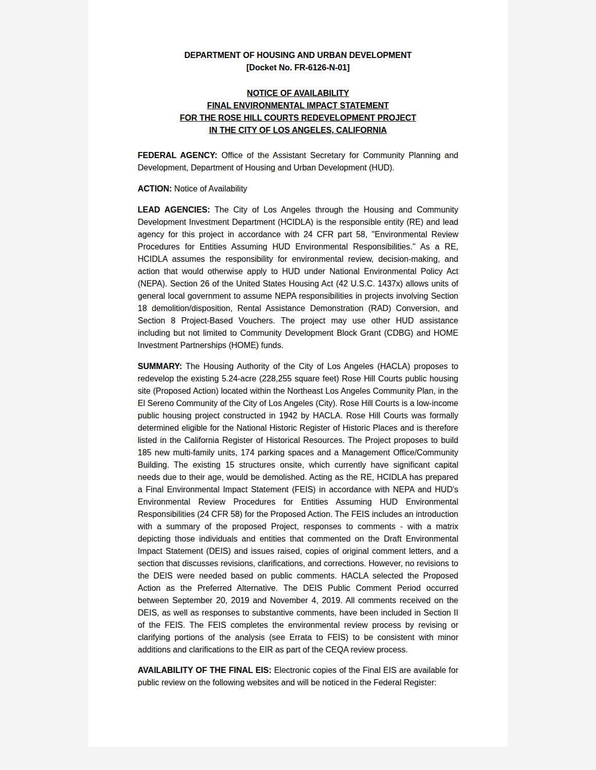DEPARTMENT OF HOUSING AND URBAN DEVELOPMENT [Docket No. FR-6126-N-01] NOTICE OF AVAILABILITY FINAL ENVIRONMENTAL IMPACT STATEMENT FOR THE ROSE HILL COURTS REDEVELOPMENT PROJECT IN THE CITY OF LOS ANGELES, CALIFORNIA
FEDERAL AGENCY: Office of the Assistant Secretary for Community Planning and Development, Department of Housing and Urban Development (HUD).
ACTION: Notice of Availability
LEAD AGENCIES: The City of Los Angeles through the Housing and Community Development Investment Department (HCIDLA) is the responsible entity (RE) and lead agency for this project in accordance with 24 CFR part 58, ''Environmental Review Procedures for Entities Assuming HUD Environmental Responsibilities.'' As a RE, HCIDLA assumes the responsibility for environmental review, decision-making, and action that would otherwise apply to HUD under National Environmental Policy Act (NEPA). Section 26 of the United States Housing Act (42 U.S.C. 1437x) allows units of general local government to assume NEPA responsibilities in projects involving Section 18 demolition/disposition, Rental Assistance Demonstration (RAD) Conversion, and Section 8 Project-Based Vouchers. The project may use other HUD assistance including but not limited to Community Development Block Grant (CDBG) and HOME Investment Partnerships (HOME) funds.
SUMMARY: The Housing Authority of the City of Los Angeles (HACLA) proposes to redevelop the existing 5.24-acre (228,255 square feet) Rose Hill Courts public housing site (Proposed Action) located within the Northeast Los Angeles Community Plan, in the El Sereno Community of the City of Los Angeles (City). Rose Hill Courts is a low-income public housing project constructed in 1942 by HACLA. Rose Hill Courts was formally determined eligible for the National Historic Register of Historic Places and is therefore listed in the California Register of Historical Resources. The Project proposes to build 185 new multi-family units, 174 parking spaces and a Management Office/Community Building. The existing 15 structures onsite, which currently have significant capital needs due to their age, would be demolished. Acting as the RE, HCIDLA has prepared a Final Environmental Impact Statement (FEIS) in accordance with NEPA and HUD's Environmental Review Procedures for Entities Assuming HUD Environmental Responsibilities (24 CFR 58) for the Proposed Action. The FEIS includes an introduction with a summary of the proposed Project, responses to comments - with a matrix depicting those individuals and entities that commented on the Draft Environmental Impact Statement (DEIS) and issues raised, copies of original comment letters, and a section that discusses revisions, clarifications, and corrections. However, no revisions to the DEIS were needed based on public comments. HACLA selected the Proposed Action as the Preferred Alternative. The DEIS Public Comment Period occurred between September 20, 2019 and November 4, 2019. All comments received on the DEIS, as well as responses to substantive comments, have been included in Section II of the FEIS. The FEIS completes the environmental review process by revising or clarifying portions of the analysis (see Errata to FEIS) to be consistent with minor additions and clarifications to the EIR as part of the CEQA review process.
AVAILABILITY OF THE FINAL EIS: Electronic copies of the Final EIS are available for public review on the following websites and will be noticed in the Federal Register: